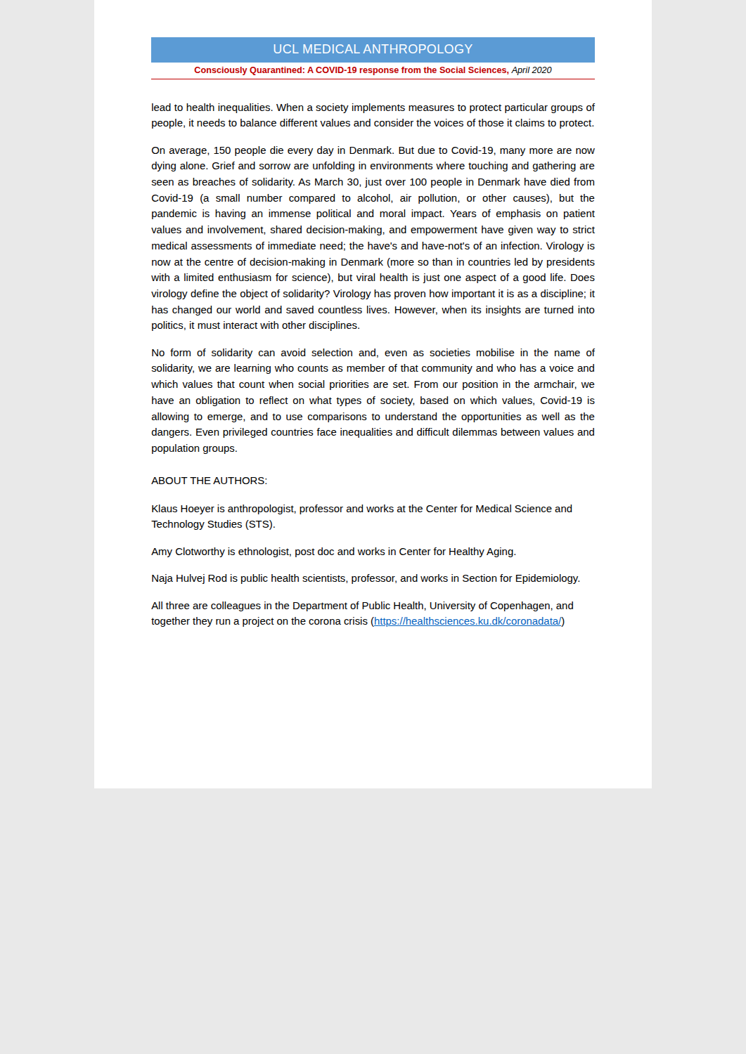UCL MEDICAL ANTHROPOLOGY
Consciously Quarantined: A COVID-19 response from the Social Sciences, April 2020
lead to health inequalities. When a society implements measures to protect particular groups of people, it needs to balance different values and consider the voices of those it claims to protect.
On average, 150 people die every day in Denmark. But due to Covid-19, many more are now dying alone. Grief and sorrow are unfolding in environments where touching and gathering are seen as breaches of solidarity. As March 30, just over 100 people in Denmark have died from Covid-19 (a small number compared to alcohol, air pollution, or other causes), but the pandemic is having an immense political and moral impact. Years of emphasis on patient values and involvement, shared decision-making, and empowerment have given way to strict medical assessments of immediate need; the have's and have-not's of an infection. Virology is now at the centre of decision-making in Denmark (more so than in countries led by presidents with a limited enthusiasm for science), but viral health is just one aspect of a good life. Does virology define the object of solidarity? Virology has proven how important it is as a discipline; it has changed our world and saved countless lives. However, when its insights are turned into politics, it must interact with other disciplines.
No form of solidarity can avoid selection and, even as societies mobilise in the name of solidarity, we are learning who counts as member of that community and who has a voice and which values that count when social priorities are set. From our position in the armchair, we have an obligation to reflect on what types of society, based on which values, Covid-19 is allowing to emerge, and to use comparisons to understand the opportunities as well as the dangers. Even privileged countries face inequalities and difficult dilemmas between values and population groups.
ABOUT THE AUTHORS:
Klaus Hoeyer is anthropologist, professor and works at the Center for Medical Science and Technology Studies (STS).
Amy Clotworthy is ethnologist, post doc and works in Center for Healthy Aging.
Naja Hulvej Rod is public health scientists, professor, and works in Section for Epidemiology.
All three are colleagues in the Department of Public Health, University of Copenhagen, and together they run a project on the corona crisis (https://healthsciences.ku.dk/coronadata/)